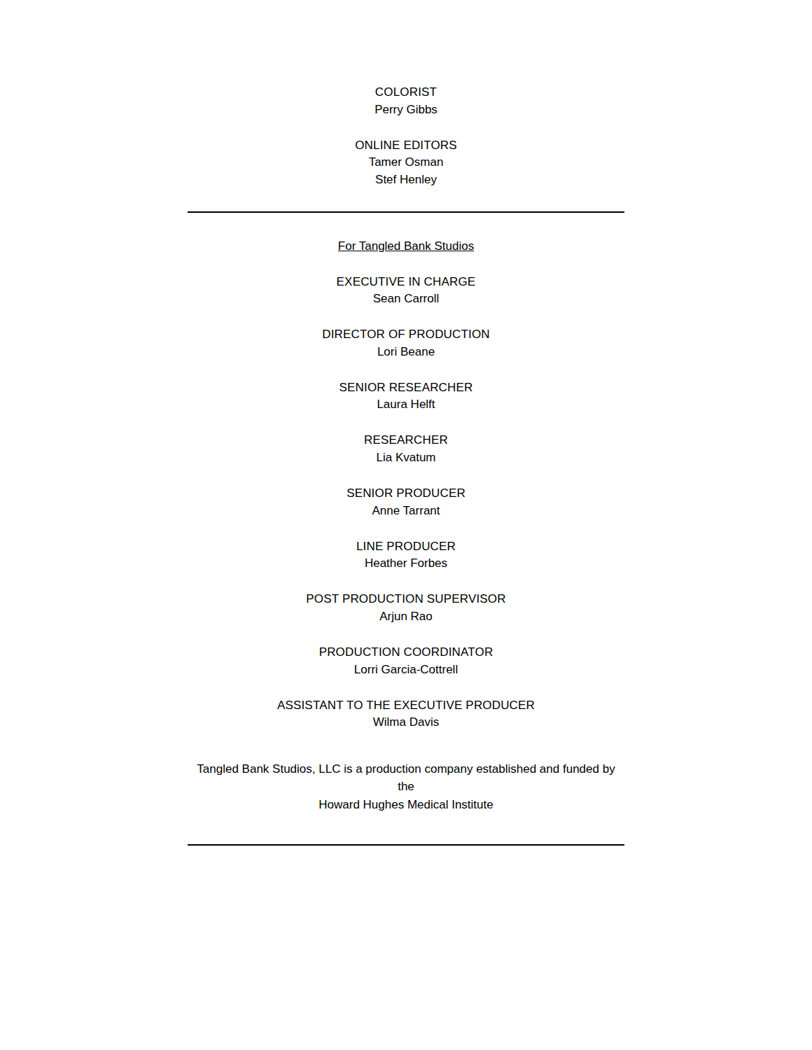COLORIST
Perry Gibbs
ONLINE EDITORS
Tamer Osman
Stef Henley
For Tangled Bank Studios
EXECUTIVE IN CHARGE
Sean Carroll
DIRECTOR OF PRODUCTION
Lori Beane
SENIOR RESEARCHER
Laura Helft
RESEARCHER
Lia Kvatum
SENIOR PRODUCER
Anne Tarrant
LINE PRODUCER
Heather Forbes
POST PRODUCTION SUPERVISOR
Arjun Rao
PRODUCTION COORDINATOR
Lorri Garcia-Cottrell
ASSISTANT TO THE EXECUTIVE PRODUCER
Wilma Davis
Tangled Bank Studios, LLC is a production company established and funded by the
Howard Hughes Medical Institute